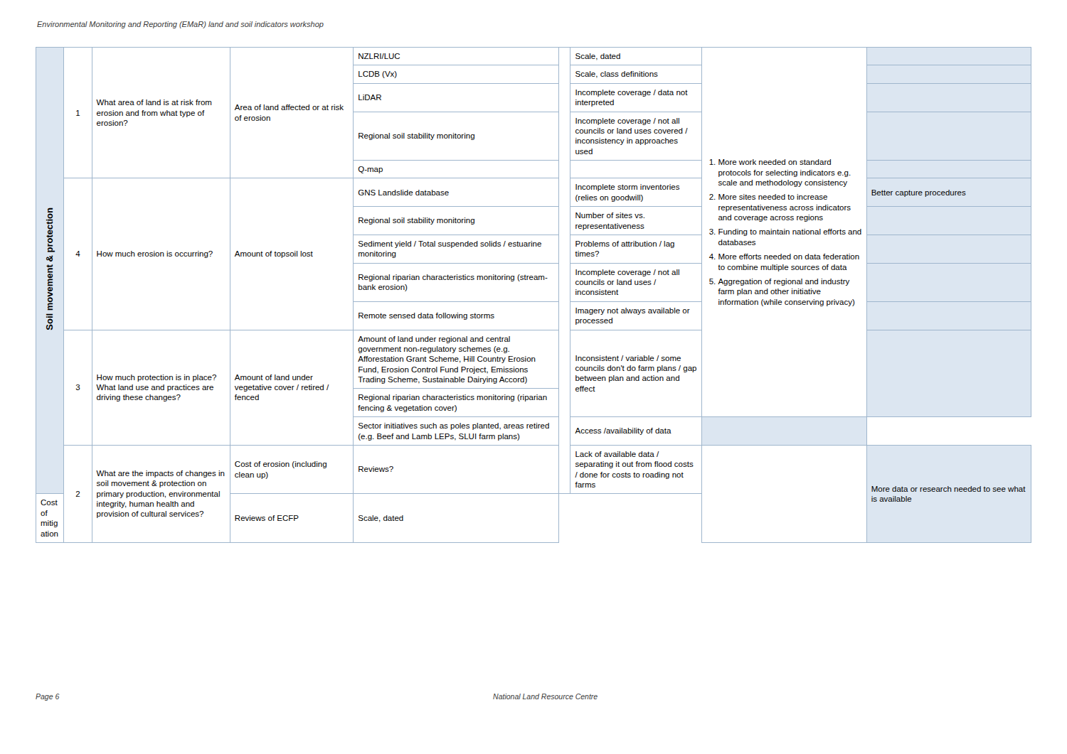Environmental Monitoring and Reporting (EMaR) land and soil indicators workshop
| Soil movement & protection | 1 | What area of land is at risk from erosion and from what type of erosion? | Area of land affected or at risk of erosion | NZLRI/LUC | | Scale, dated | More work needed on standard protocols for selecting indicators e.g. scale and methodology consistency More sites needed to increase representativeness across indicators and coverage across regions Funding to maintain national efforts and databases More efforts needed on data federation to combine multiple sources of data Aggregation of regional and industry farm plan and other initiative information (while conserving privacy) | |
| LCDB (Vx) | Scale, class definitions | |
| LiDAR | Incomplete coverage / data not interpreted | |
| Regional soil stability monitoring | Incomplete coverage / not all councils or land uses covered / inconsistency in approaches used | |
| Q-map | | |
| 4 | How much erosion is occurring? | Amount of topsoil lost | GNS Landslide database | Incomplete storm inventories (relies on goodwill) | Better capture procedures |
| Regional soil stability monitoring | Number of sites vs. representativeness | |
| Sediment yield / Total suspended solids / estuarine monitoring | Problems of attribution / lag times? | |
| Regional riparian characteristics monitoring (stream-bank erosion) | Incomplete coverage / not all councils or land uses / inconsistent | |
| Remote sensed data following storms | Imagery not always available or processed | |
| 3 | How much protection is in place? What land use and practices are driving these changes? | Amount of land under vegetative cover / retired / fenced | Amount of land under regional and central government non-regulatory schemes (e.g. Afforestation Grant Scheme, Hill Country Erosion Fund, Erosion Control Fund Project, Emissions Trading Scheme, Sustainable Dairying Accord) | Inconsistent / variable / some councils don't do farm plans / gap between plan and action and effect | |
| Regional riparian characteristics monitoring (riparian fencing & vegetation cover) |
| Sector initiatives such as poles planted, areas retired (e.g. Beef and Lamb LEPs, SLUI farm plans) | Access /availability of data | |
| 2 | What are the impacts of changes in soil movement & protection on primary production, environmental integrity, human health and provision of cultural services? | Cost of erosion (including clean up) | Reviews? | Lack of available data / separating it out from flood costs / done for costs to roading not farms | | More data or research needed to see what is available |
| Cost of mitigation | Reviews of ECFP | Scale, dated |
Page 6
National Land Resource Centre